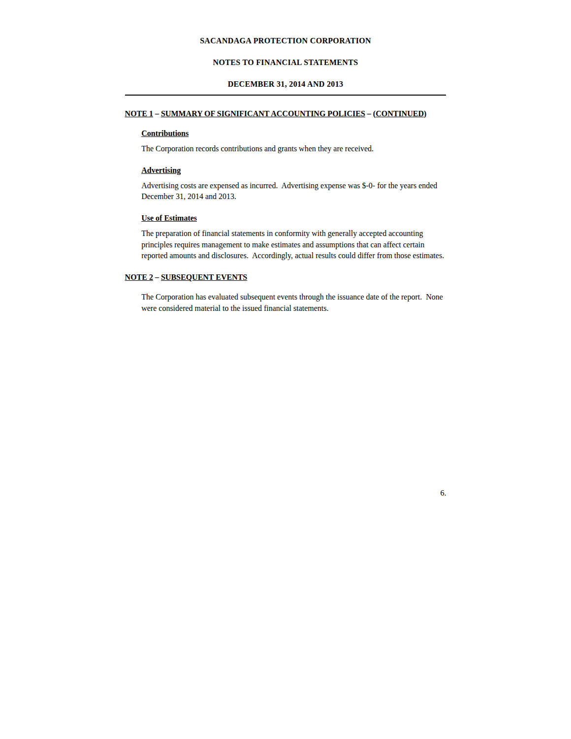SACANDAGA PROTECTION CORPORATION
NOTES TO FINANCIAL STATEMENTS
DECEMBER 31, 2014 AND 2013
NOTE 1 – SUMMARY OF SIGNIFICANT ACCOUNTING POLICIES – (CONTINUED)
Contributions
The Corporation records contributions and grants when they are received.
Advertising
Advertising costs are expensed as incurred. Advertising expense was $-0- for the years ended December 31, 2014 and 2013.
Use of Estimates
The preparation of financial statements in conformity with generally accepted accounting principles requires management to make estimates and assumptions that can affect certain reported amounts and disclosures. Accordingly, actual results could differ from those estimates.
NOTE 2 – SUBSEQUENT EVENTS
The Corporation has evaluated subsequent events through the issuance date of the report. None were considered material to the issued financial statements.
6.